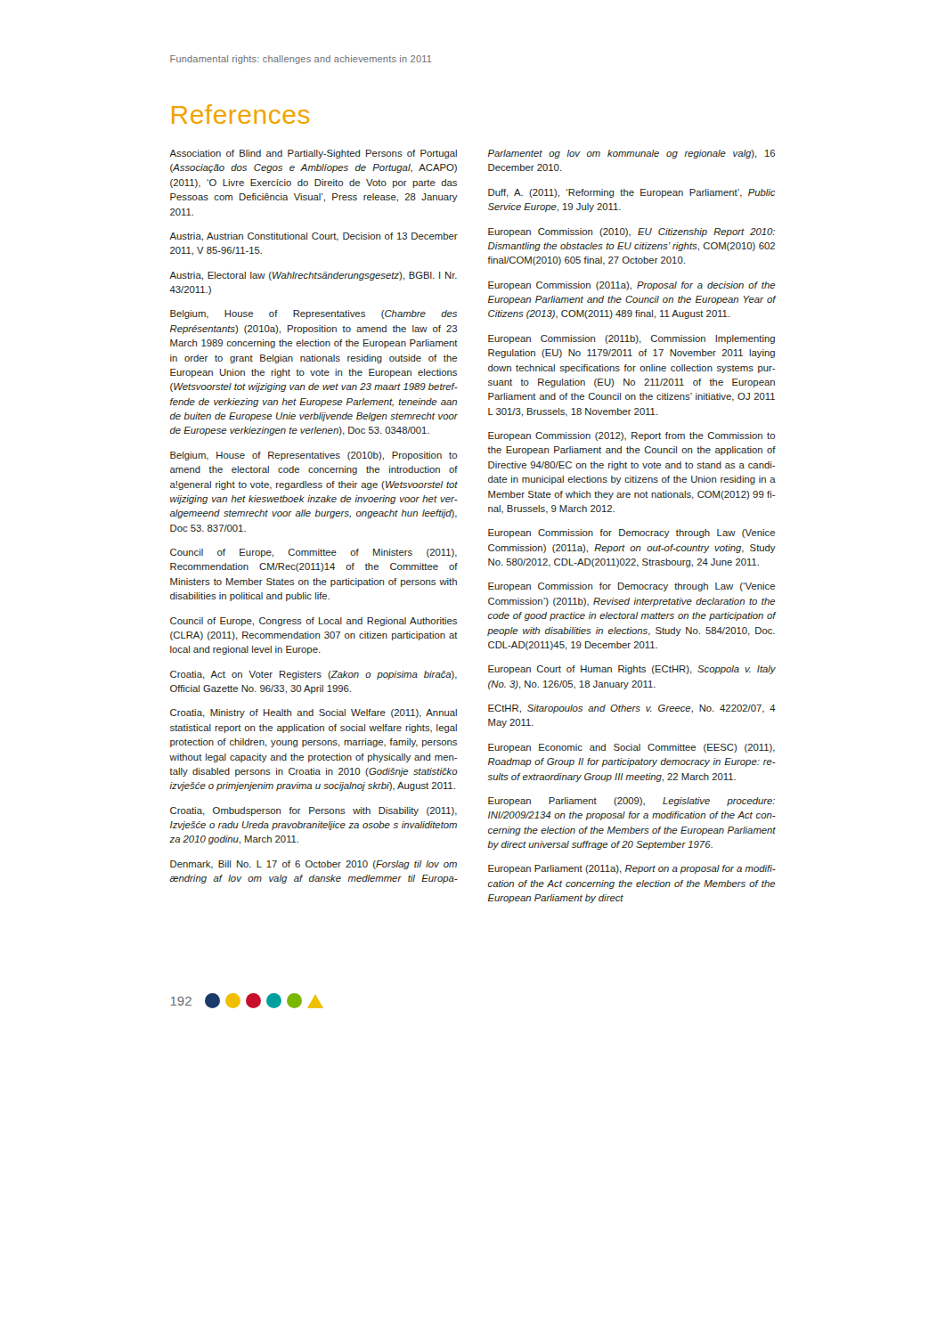Fundamental rights: challenges and achievements in 2011
References
Association of Blind and Partially-Sighted Persons of Portugal (Associação dos Cegos e Amblíopes de Portugal, ACAPO) (2011), ‘O Livre Exercício do Direito de Voto por parte das Pessoas com Deficiência Visual’, Press release, 28 January 2011.
Austria, Austrian Constitutional Court, Decision of 13 December 2011, V 85-96/11-15.
Austria, Electoral law (Wahlrechtsänderungsgesetz), BGBl. I Nr. 43/2011.)
Belgium, House of Representatives (Chambre des Représentants) (2010a), Proposition to amend the law of 23 March 1989 concerning the election of the European Parliament in order to grant Belgian nationals residing outside of the European Union the right to vote in the European elections (Wetsvoorstel tot wijziging van de wet van 23 maart 1989 betreffende de verkiezing van het Europese Parlement, teneinde aan de buiten de Europese Unie verblijvende Belgen stemrecht voor de Europese verkiezingen te verlenen), Doc 53. 0348/001.
Belgium, House of Representatives (2010b), Proposition to amend the electoral code concerning the introduction of a!general right to vote, regardless of their age (Wetsvoorstel tot wijziging van het kieswetboek inzake de invoering voor het veralgemeend stemrecht voor alle burgers, ongeacht hun leeftijd), Doc 53. 837/001.
Council of Europe, Committee of Ministers (2011), Recommendation CM/Rec(2011)14 of the Committee of Ministers to Member States on the participation of persons with disabilities in political and public life.
Council of Europe, Congress of Local and Regional Authorities (CLRA) (2011), Recommendation 307 on citizen participation at local and regional level in Europe.
Croatia, Act on Voter Registers (Zakon o popisima birača), Official Gazette No. 96/33, 30 April 1996.
Croatia, Ministry of Health and Social Welfare (2011), Annual statistical report on the application of social welfare rights, legal protection of children, young persons, marriage, family, persons without legal capacity and the protection of physically and mentally disabled persons in Croatia in 2010 (Godišnje statističko izvješće o primjenjenim pravima u socijalnoj skrbi), August 2011.
Croatia, Ombudsperson for Persons with Disability (2011), Izvješće o radu Ureda pravobraniteljice za osobe s invaliditetom za 2010 godinu, March 2011.
Denmark, Bill No. L 17 of 6 October 2010 (Forslag til lov om ændring af lov om valg af danske medlemmer til Europa-Parlamentet og lov om kommunale og regionale valg), 16 December 2010.
Duff, A. (2011), ‘Reforming the European Parliament’, Public Service Europe, 19 July 2011.
European Commission (2010), EU Citizenship Report 2010: Dismantling the obstacles to EU citizens’ rights, COM(2010) 602 final/COM(2010) 605 final, 27 October 2010.
European Commission (2011a), Proposal for a decision of the European Parliament and the Council on the European Year of Citizens (2013), COM(2011) 489 final, 11 August 2011.
European Commission (2011b), Commission Implementing Regulation (EU) No 1179/2011 of 17 November 2011 laying down technical specifications for online collection systems pursuant to Regulation (EU) No 211/2011 of the European Parliament and of the Council on the citizens’ initiative, OJ 2011 L 301/3, Brussels, 18 November 2011.
European Commission (2012), Report from the Commission to the European Parliament and the Council on the application of Directive 94/80/EC on the right to vote and to stand as a candidate in municipal elections by citizens of the Union residing in a Member State of which they are not nationals, COM(2012) 99 final, Brussels, 9 March 2012.
European Commission for Democracy through Law (Venice Commission) (2011a), Report on out-of-country voting, Study No. 580/2012, CDL-AD(2011)022, Strasbourg, 24 June 2011.
European Commission for Democracy through Law (‘Venice Commission’) (2011b), Revised interpretative declaration to the code of good practice in electoral matters on the participation of people with disabilities in elections, Study No. 584/2010, Doc. CDL-AD(2011)45, 19 December 2011.
European Court of Human Rights (ECtHR), Scoppola v. Italy (No. 3), No. 126/05, 18 January 2011.
ECtHR, Sitaropoulos and Others v. Greece, No. 42202/07, 4 May 2011.
European Economic and Social Committee (EESC) (2011), Roadmap of Group II for participatory democracy in Europe: results of extraordinary Group III meeting, 22 March 2011.
European Parliament (2009), Legislative procedure: INI/2009/2134 on the proposal for a modification of the Act concerning the election of the Members of the European Parliament by direct universal suffrage of 20 September 1976.
European Parliament (2011a), Report on a proposal for a modification of the Act concerning the election of the Members of the European Parliament by direct
192